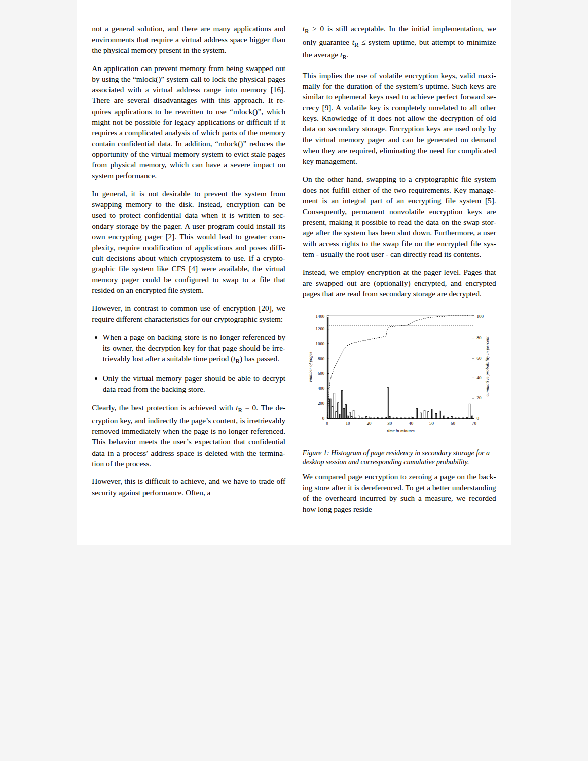not a general solution, and there are many applications and environments that require a virtual address space bigger than the physical memory present in the system.
An application can prevent memory from being swapped out by using the “mlock()” system call to lock the physical pages associated with a virtual address range into memory [16]. There are several disadvantages with this approach. It requires applications to be rewritten to use “mlock()”, which might not be possible for legacy applications or difficult if it requires a complicated analysis of which parts of the memory contain confidential data. In addition, “mlock()” reduces the opportunity of the virtual memory system to evict stale pages from physical memory, which can have a severe impact on system performance.
In general, it is not desirable to prevent the system from swapping memory to the disk. Instead, encryption can be used to protect confidential data when it is written to secondary storage by the pager. A user program could install its own encrypting pager [2]. This would lead to greater complexity, require modification of applications and poses difficult decisions about which cryptosystem to use. If a cryptographic file system like CFS [4] were available, the virtual memory pager could be configured to swap to a file that resided on an encrypted file system.
However, in contrast to common use of encryption [20], we require different characteristics for our cryptographic system:
When a page on backing store is no longer referenced by its owner, the decryption key for that page should be irretrievably lost after a suitable time period (tR) has passed.
Only the virtual memory pager should be able to decrypt data read from the backing store.
Clearly, the best protection is achieved with tR = 0. The decryption key, and indirectly the page’s content, is irretrievably removed immediately when the page is no longer referenced. This behavior meets the user’s expectation that confidential data in a process’ address space is deleted with the termination of the process.
However, this is difficult to achieve, and we have to trade off security against performance. Often, a
tR > 0 is still acceptable. In the initial implementation, we only guarantee tR ≤ system uptime, but attempt to minimize the average tR.
This implies the use of volatile encryption keys, valid maximally for the duration of the system’s uptime. Such keys are similar to ephemeral keys used to achieve perfect forward secrecy [9]. A volatile key is completely unrelated to all other keys. Knowledge of it does not allow the decryption of old data on secondary storage. Encryption keys are used only by the virtual memory pager and can be generated on demand when they are required, eliminating the need for complicated key management.
On the other hand, swapping to a cryptographic file system does not fulfill either of the two requirements. Key management is an integral part of an encrypting file system [5]. Consequently, permanent nonvolatile encryption keys are present, making it possible to read the data on the swap storage after the system has been shut down. Furthermore, a user with access rights to the swap file on the encrypted file system - usually the root user - can directly read its contents.
Instead, we employ encryption at the pager level. Pages that are swapped out are (optionally) encrypted, and encrypted pages that are read from secondary storage are decrypted.
0 200 400 600 800 1000 1200 1400 0 20 40 60 80 100 0 10 20 30 40 50 60 70 time in minutes number of pages cumulative probability in percent
Figure 1: Histogram of page residency in secondary storage for a desktop session and corresponding cumulative probability.
We compared page encryption to zeroing a page on the backing store after it is dereferenced. To get a better understanding of the overheard incurred by such a measure, we recorded how long pages reside